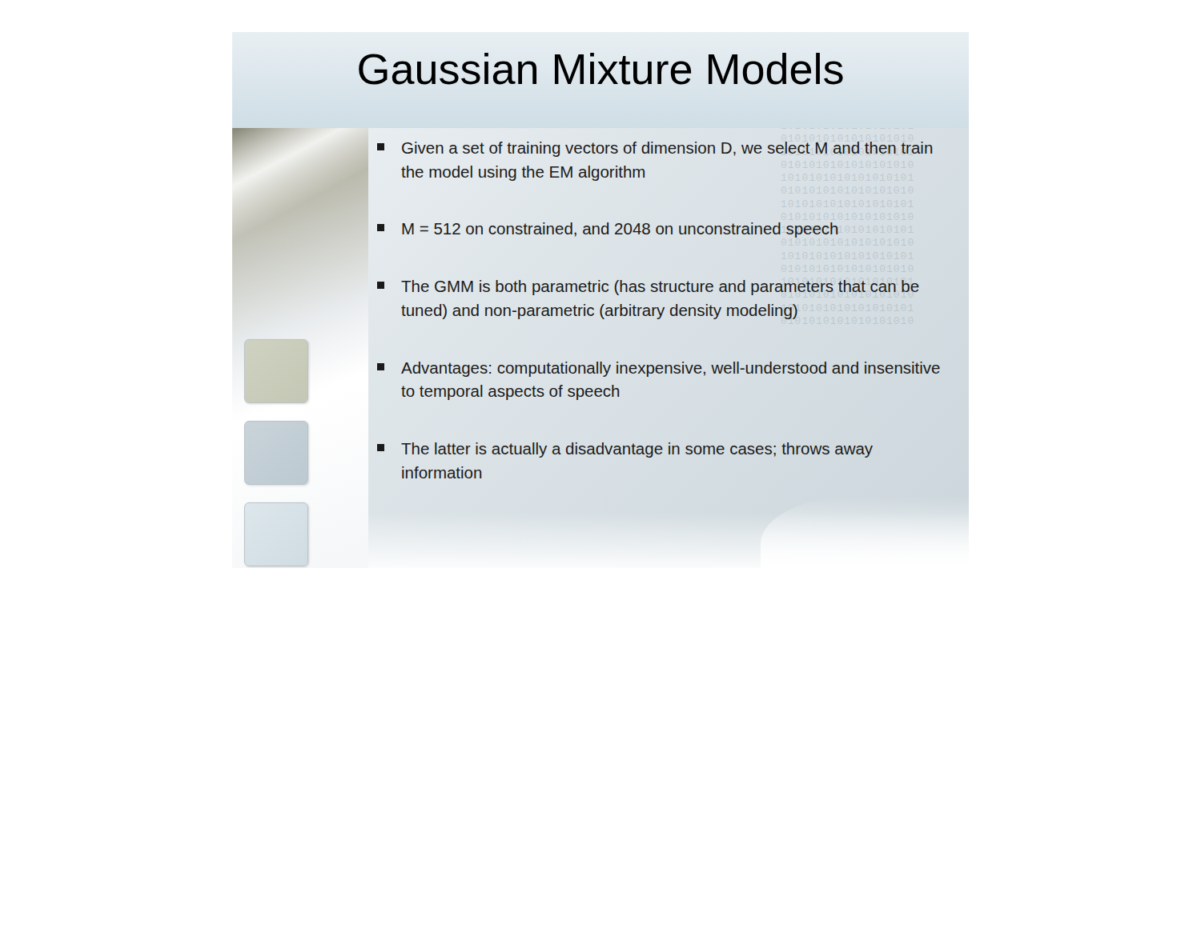1010101010101010101 0101010101010101010 1010101010101010101 0101010101010101010 1010101010101010101 0101010101010101010 1010101010101010101 0101010101010101010 1010101010101010101 0101010101010101010 1010101010101010101 0101010101010101010 1010101010101010101 0101010101010101010 1010101010101010101 0101010101010101010 1010101010101010101 0101010101010101010 1010101010101010101 0101010101010101010
Gaussian Mixture Models
Given a set of training vectors of dimension D, we select M and then train the model using the EM algorithm
M = 512 on constrained, and 2048 on unconstrained speech
The GMM is both parametric (has structure and parameters that can be tuned) and non-parametric (arbitrary density modeling)
Advantages: computationally inexpensive, well-understood and insensitive to temporal aspects of speech
The latter is actually a disadvantage in some cases; throws away information